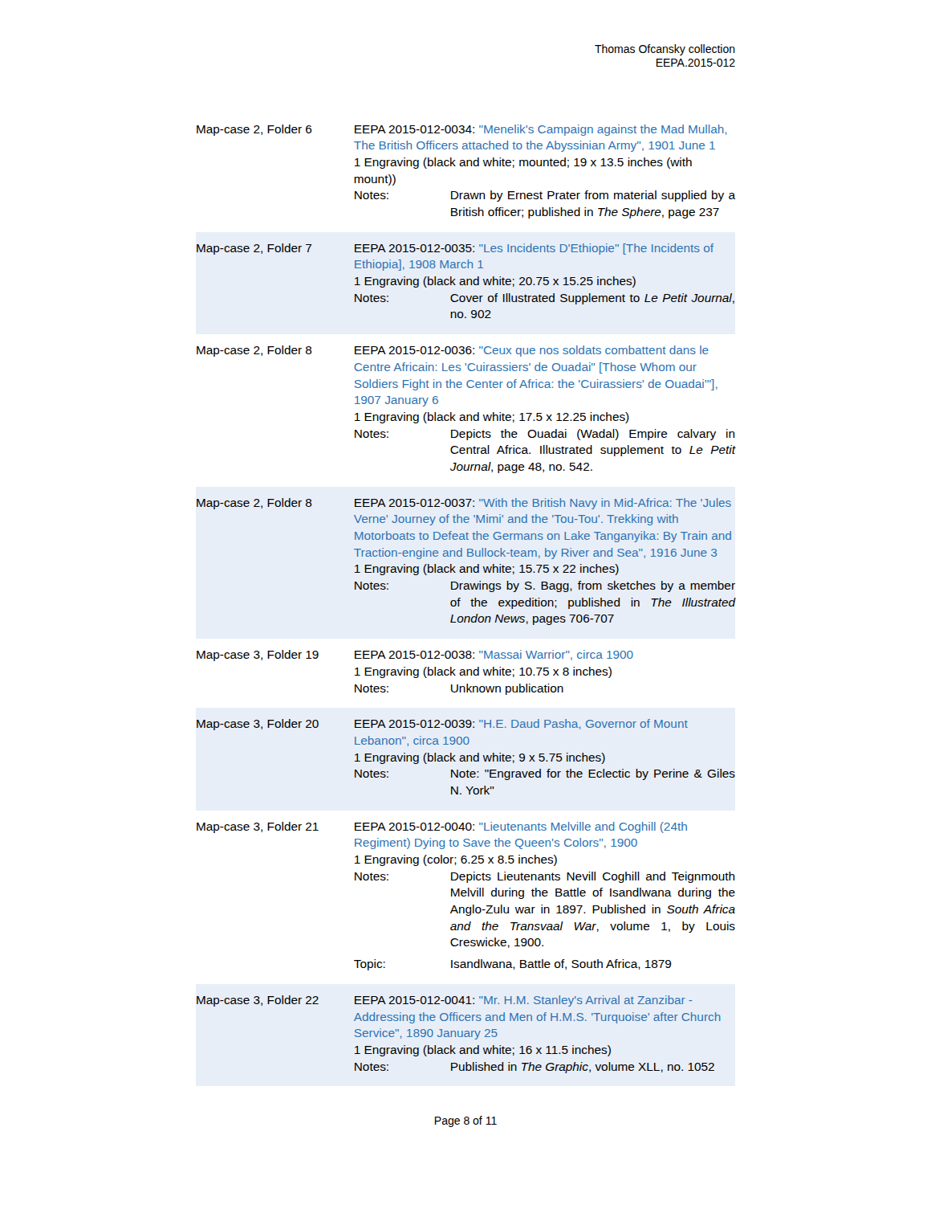Thomas Ofcansky collection
EEPA.2015-012
| Map-case 2, Folder 6 | EEPA 2015-012-0034: "Menelik's Campaign against the Mad Mullah, The British Officers attached to the Abyssinian Army", 1901 June 1 1 Engraving (black and white; mounted; 19 x 13.5 inches (with mount)) Notes: Drawn by Ernest Prater from material supplied by a British officer; published in The Sphere , page 237 |
| Map-case 2, Folder 7 | EEPA 2015-012-0035: "Les Incidents D'Ethiopie" [The Incidents of Ethiopia], 1908 March 1 1 Engraving (black and white; 20.75 x 15.25 inches) Notes: Cover of Illustrated Supplement to Le Petit Journal , no. 902 |
| Map-case 2, Folder 8 | EEPA 2015-012-0036: "Ceux que nos soldats combattent dans le Centre Africain: Les 'Cuirassiers' de Ouadai" [Those Whom our Soldiers Fight in the Center of Africa: the 'Cuirassiers' de Ouadai'"], 1907 January 6 1 Engraving (black and white; 17.5 x 12.25 inches) Notes: Depicts the Ouadai (Wadal) Empire calvary in Central Africa. Illustrated supplement to Le Petit Journal , page 48, no. 542. |
| Map-case 2, Folder 8 | EEPA 2015-012-0037: "With the British Navy in Mid-Africa: The 'Jules Verne' Journey of the 'Mimi' and the 'Tou-Tou'. Trekking with Motorboats to Defeat the Germans on Lake Tanganyika: By Train and Traction-engine and Bullock-team, by River and Sea", 1916 June 3 1 Engraving (black and white; 15.75 x 22 inches) Notes: Drawings by S. Bagg, from sketches by a member of the expedition; published in The Illustrated London News , pages 706-707 |
| Map-case 3, Folder 19 | EEPA 2015-012-0038: "Massai Warrior", circa 1900 1 Engraving (black and white; 10.75 x 8 inches) Notes: Unknown publication |
| Map-case 3, Folder 20 | EEPA 2015-012-0039: "H.E. Daud Pasha, Governor of Mount Lebanon", circa 1900 1 Engraving (black and white; 9 x 5.75 inches) Notes: Note: "Engraved for the Eclectic by Perine & Giles N. York" |
| Map-case 3, Folder 21 | EEPA 2015-012-0040: "Lieutenants Melville and Coghill (24th Regiment) Dying to Save the Queen's Colors", 1900 1 Engraving (color; 6.25 x 8.5 inches) Notes: Depicts Lieutenants Nevill Coghill and Teignmouth Melvill during the Battle of Isandlwana during the Anglo-Zulu war in 1897. Published in South Africa and the Transvaal War , volume 1, by Louis Creswicke, 1900. Topic: Isandlwana, Battle of, South Africa, 1879 |
| Map-case 3, Folder 22 | EEPA 2015-012-0041: "Mr. H.M. Stanley's Arrival at Zanzibar - Addressing the Officers and Men of H.M.S. 'Turquoise' after Church Service", 1890 January 25 1 Engraving (black and white; 16 x 11.5 inches) Notes: Published in The Graphic , volume XLL, no. 1052 |
Page 8 of 11